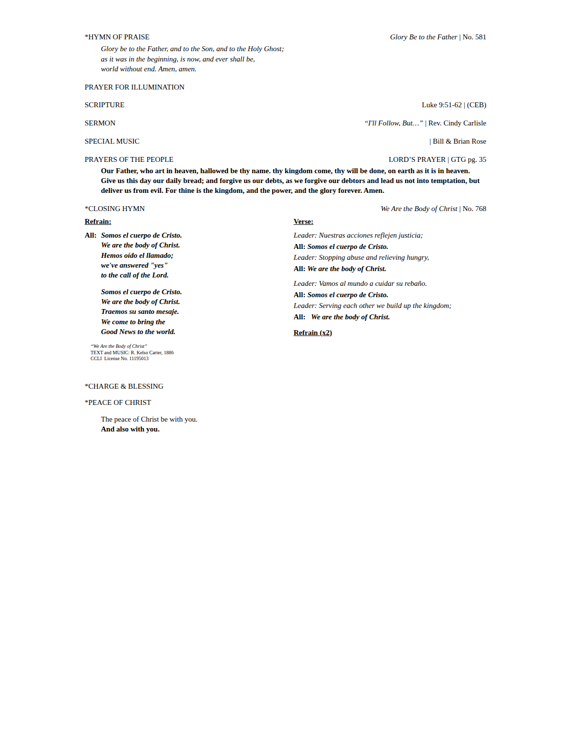*HYMN OF PRAISE Glory Be to the Father | No. 581
Glory be to the Father, and to the Son, and to the Holy Ghost;
as it was in the beginning, is now, and ever shall be,
world without end. Amen, amen.
PRAYER FOR ILLUMINATION
SCRIPTURE Luke 9:51-62 | (CEB)
SERMON “I'll Follow, But…” | Rev. Cindy Carlisle
SPECIAL MUSIC | Bill & Brian Rose
PRAYERS OF THE PEOPLE LORD’S PRAYER | GTG pg. 35
Our Father, who art in heaven, hallowed be thy name. thy kingdom come, thy will be done, on earth as it is in heaven. Give us this day our daily bread; and forgive us our debts, as we forgive our debtors and lead us not into temptation, but deliver us from evil. For thine is the kingdom, and the power, and the glory forever. Amen.
*CLOSING HYMN We Are the Body of Christ | No. 768
Refrain:
All: Somos el cuerpo de Cristo.
We are the body of Christ.
Hemos oído el llamado;
we've answered "yes"
to the call of the Lord.
All: Somos el cuerpo de Cristo.
We are the body of Christ.
Traemos su santo mesaje.
We come to bring the
Good News to the world.
“We Are the Body of Christ”
TEXT and MUSIC: R. Kelso Carter, 1886
CCLI License No. 11195013
Verse:
Leader: Nuestras acciones reflejen justicia;
All: Somos el cuerpo de Cristo.
Leader: Stopping abuse and relieving hungry,
All: We are the body of Christ.
Leader: Vamos al mundo a cuidar su rebaño.
All: Somos el cuerpo de Cristo.
Leader: Serving each other we build up the kingdom;
All: We are the body of Christ.
Refrain (x2)
*CHARGE & BLESSING
*PEACE OF CHRIST
The peace of Christ be with you.
And also with you.